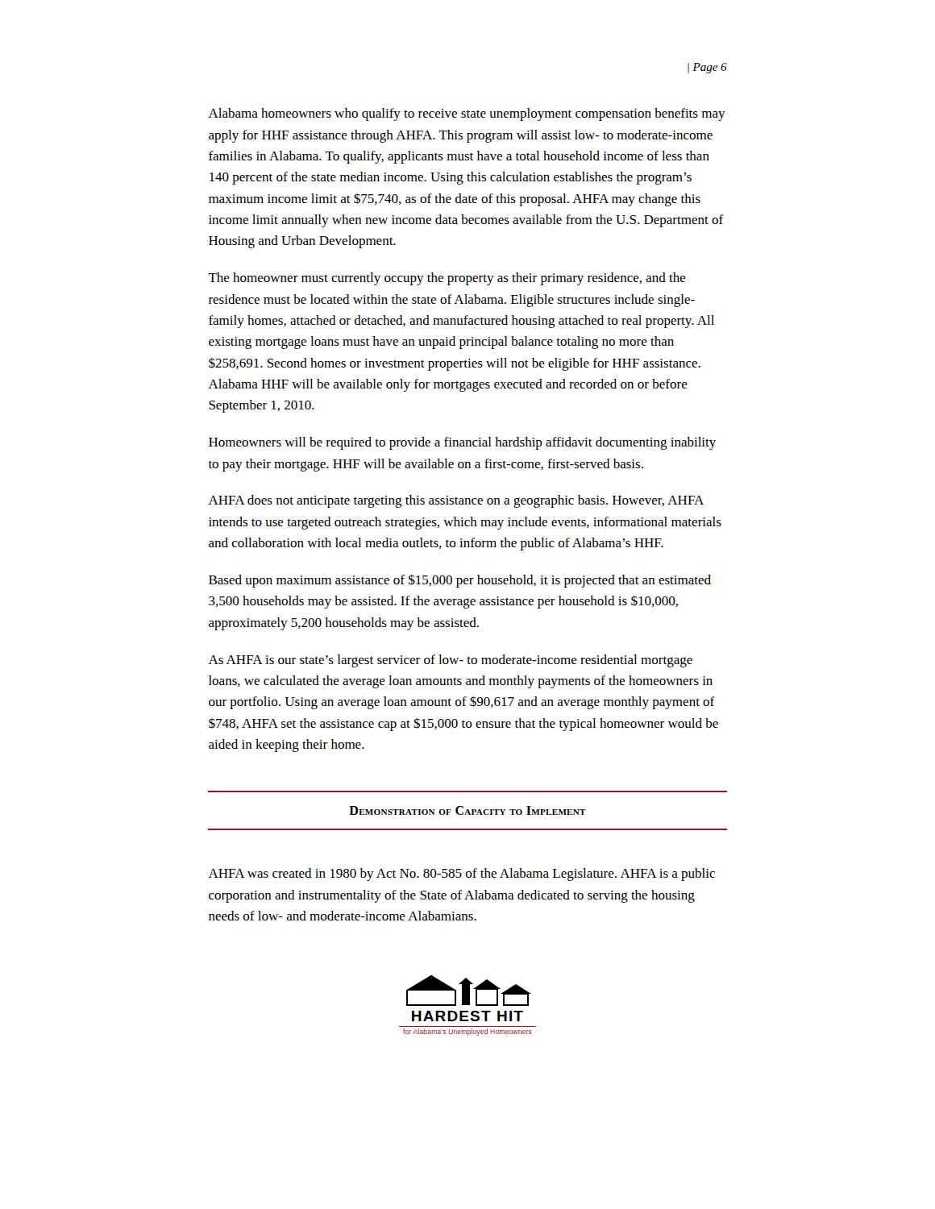| Page 6
Alabama homeowners who qualify to receive state unemployment compensation benefits may apply for HHF assistance through AHFA. This program will assist low- to moderate-income families in Alabama. To qualify, applicants must have a total household income of less than 140 percent of the state median income. Using this calculation establishes the program’s maximum income limit at $75,740, as of the date of this proposal. AHFA may change this income limit annually when new income data becomes available from the U.S. Department of Housing and Urban Development.
The homeowner must currently occupy the property as their primary residence, and the residence must be located within the state of Alabama. Eligible structures include single-family homes, attached or detached, and manufactured housing attached to real property. All existing mortgage loans must have an unpaid principal balance totaling no more than $258,691. Second homes or investment properties will not be eligible for HHF assistance. Alabama HHF will be available only for mortgages executed and recorded on or before September 1, 2010.
Homeowners will be required to provide a financial hardship affidavit documenting inability to pay their mortgage. HHF will be available on a first-come, first-served basis.
AHFA does not anticipate targeting this assistance on a geographic basis. However, AHFA intends to use targeted outreach strategies, which may include events, informational materials and collaboration with local media outlets, to inform the public of Alabama’s HHF.
Based upon maximum assistance of $15,000 per household, it is projected that an estimated 3,500 households may be assisted. If the average assistance per household is $10,000, approximately 5,200 households may be assisted.
As AHFA is our state’s largest servicer of low- to moderate-income residential mortgage loans, we calculated the average loan amounts and monthly payments of the homeowners in our portfolio. Using an average loan amount of $90,617 and an average monthly payment of $748, AHFA set the assistance cap at $15,000 to ensure that the typical homeowner would be aided in keeping their home.
Demonstration of Capacity to Implement
AHFA was created in 1980 by Act No. 80-585 of the Alabama Legislature. AHFA is a public corporation and instrumentality of the State of Alabama dedicated to serving the housing needs of low- and moderate-income Alabamians.
HARDEST HIT
for Alabama’s Unemployed Homeowners